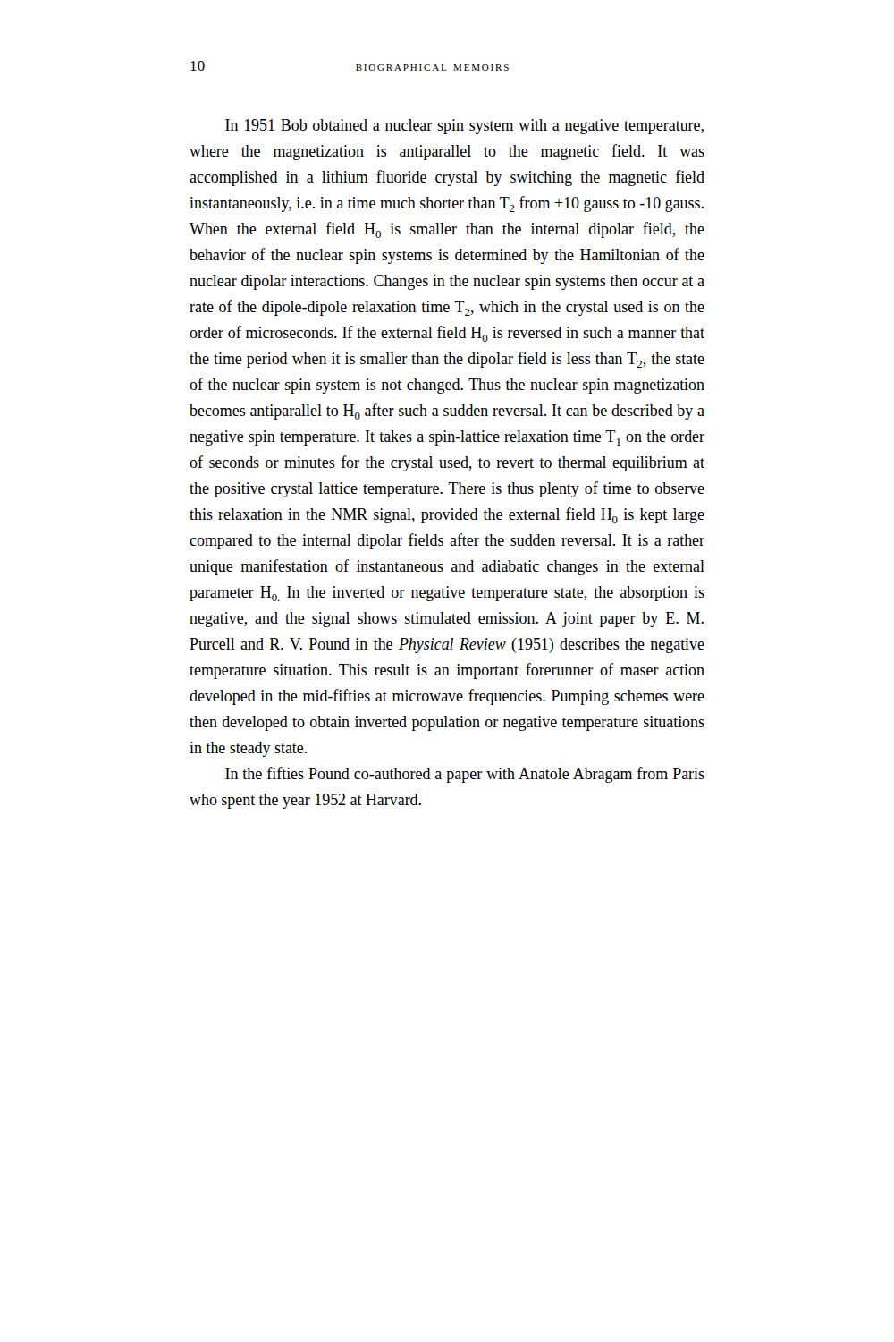10 Biographical Memoirs
In 1951 Bob obtained a nuclear spin system with a negative temperature, where the magnetization is antiparallel to the magnetic field. It was accomplished in a lithium fluoride crystal by switching the magnetic field instantaneously, i.e. in a time much shorter than T2 from +10 gauss to -10 gauss. When the external field H0 is smaller than the internal dipolar field, the behavior of the nuclear spin systems is determined by the Hamiltonian of the nuclear dipolar interactions. Changes in the nuclear spin systems then occur at a rate of the dipole-dipole relaxation time T2, which in the crystal used is on the order of microseconds. If the external field H0 is reversed in such a manner that the time period when it is smaller than the dipolar field is less than T2, the state of the nuclear spin system is not changed. Thus the nuclear spin magnetization becomes antiparallel to H0 after such a sudden reversal. It can be described by a negative spin temperature. It takes a spin-lattice relaxation time T1 on the order of seconds or minutes for the crystal used, to revert to thermal equilibrium at the positive crystal lattice temperature. There is thus plenty of time to observe this relaxation in the NMR signal, provided the external field H0 is kept large compared to the internal dipolar fields after the sudden reversal. It is a rather unique manifestation of instantaneous and adiabatic changes in the external parameter H0. In the inverted or negative temperature state, the absorption is negative, and the signal shows stimulated emission. A joint paper by E. M. Purcell and R. V. Pound in the Physical Review (1951) describes the negative temperature situation. This result is an important forerunner of maser action developed in the mid-fifties at microwave frequencies. Pumping schemes were then developed to obtain inverted population or negative temperature situations in the steady state.
In the fifties Pound co-authored a paper with Anatole Abragam from Paris who spent the year 1952 at Harvard.